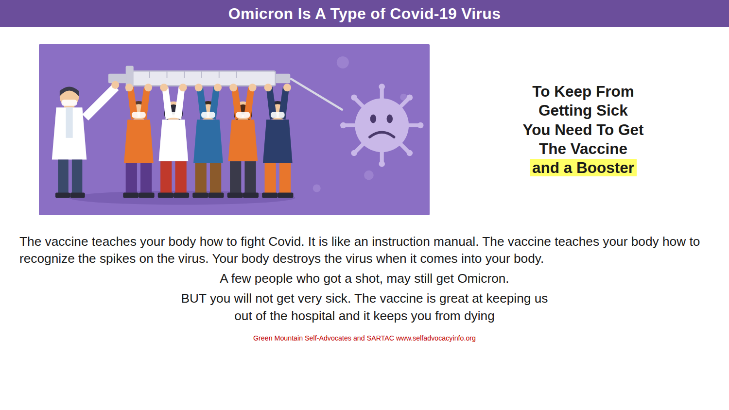Omicron Is A Type of Covid-19 Virus
To Keep From
Getting Sick
You Need To Get
The Vaccine
and a Booster
The vaccine teaches your body how to fight Covid. It is like an instruction manual. The vaccine teaches your body how to recognize the spikes on the virus. Your body destroys the virus when it comes into your body.
A few people who got a shot, may still get Omicron.
BUT you will not get very sick. The vaccine is great at keeping us
out of the hospital and it keeps you from dying
Green Mountain Self-Advocates and SARTAC www.selfadvocacyinfo.org